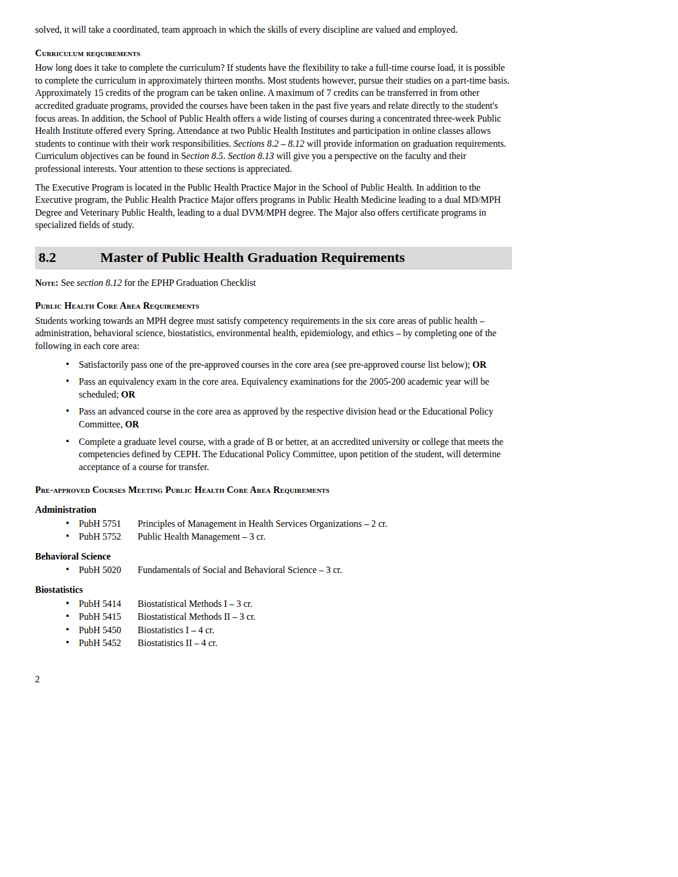solved, it will take a coordinated, team approach in which the skills of every discipline are valued and employed.
Curriculum requirements
How long does it take to complete the curriculum? If students have the flexibility to take a full-time course load, it is possible to complete the curriculum in approximately thirteen months. Most students however, pursue their studies on a part-time basis. Approximately 15 credits of the program can be taken online. A maximum of 7 credits can be transferred in from other accredited graduate programs, provided the courses have been taken in the past five years and relate directly to the student's focus areas. In addition, the School of Public Health offers a wide listing of courses during a concentrated three-week Public Health Institute offered every Spring. Attendance at two Public Health Institutes and participation in online classes allows students to continue with their work responsibilities. Sections 8.2 – 8.12 will provide information on graduation requirements. Curriculum objectives can be found in Section 8.5. Section 8.13 will give you a perspective on the faculty and their professional interests. Your attention to these sections is appreciated.
The Executive Program is located in the Public Health Practice Major in the School of Public Health. In addition to the Executive program, the Public Health Practice Major offers programs in Public Health Medicine leading to a dual MD/MPH Degree and Veterinary Public Health, leading to a dual DVM/MPH degree. The Major also offers certificate programs in specialized fields of study.
8.2 Master of Public Health Graduation Requirements
Note: See section 8.12 for the EPHP Graduation Checklist
Public Health Core Area Requirements
Students working towards an MPH degree must satisfy competency requirements in the six core areas of public health – administration, behavioral science, biostatistics, environmental health, epidemiology, and ethics – by completing one of the following in each core area:
Satisfactorily pass one of the pre-approved courses in the core area (see pre-approved course list below); OR
Pass an equivalency exam in the core area. Equivalency examinations for the 2005-200 academic year will be scheduled; OR
Pass an advanced course in the core area as approved by the respective division head or the Educational Policy Committee, OR
Complete a graduate level course, with a grade of B or better, at an accredited university or college that meets the competencies defined by CEPH. The Educational Policy Committee, upon petition of the student, will determine acceptance of a course for transfer.
Pre-approved Courses Meeting Public Health Core Area Requirements
Administration
PubH 5751 Principles of Management in Health Services Organizations – 2 cr.
PubH 5752 Public Health Management – 3 cr.
Behavioral Science
PubH 5020 Fundamentals of Social and Behavioral Science – 3 cr.
Biostatistics
PubH 5414 Biostatistical Methods I – 3 cr.
PubH 5415 Biostatistical Methods II – 3 cr.
PubH 5450 Biostatistics I – 4 cr.
PubH 5452 Biostatistics II – 4 cr.
2